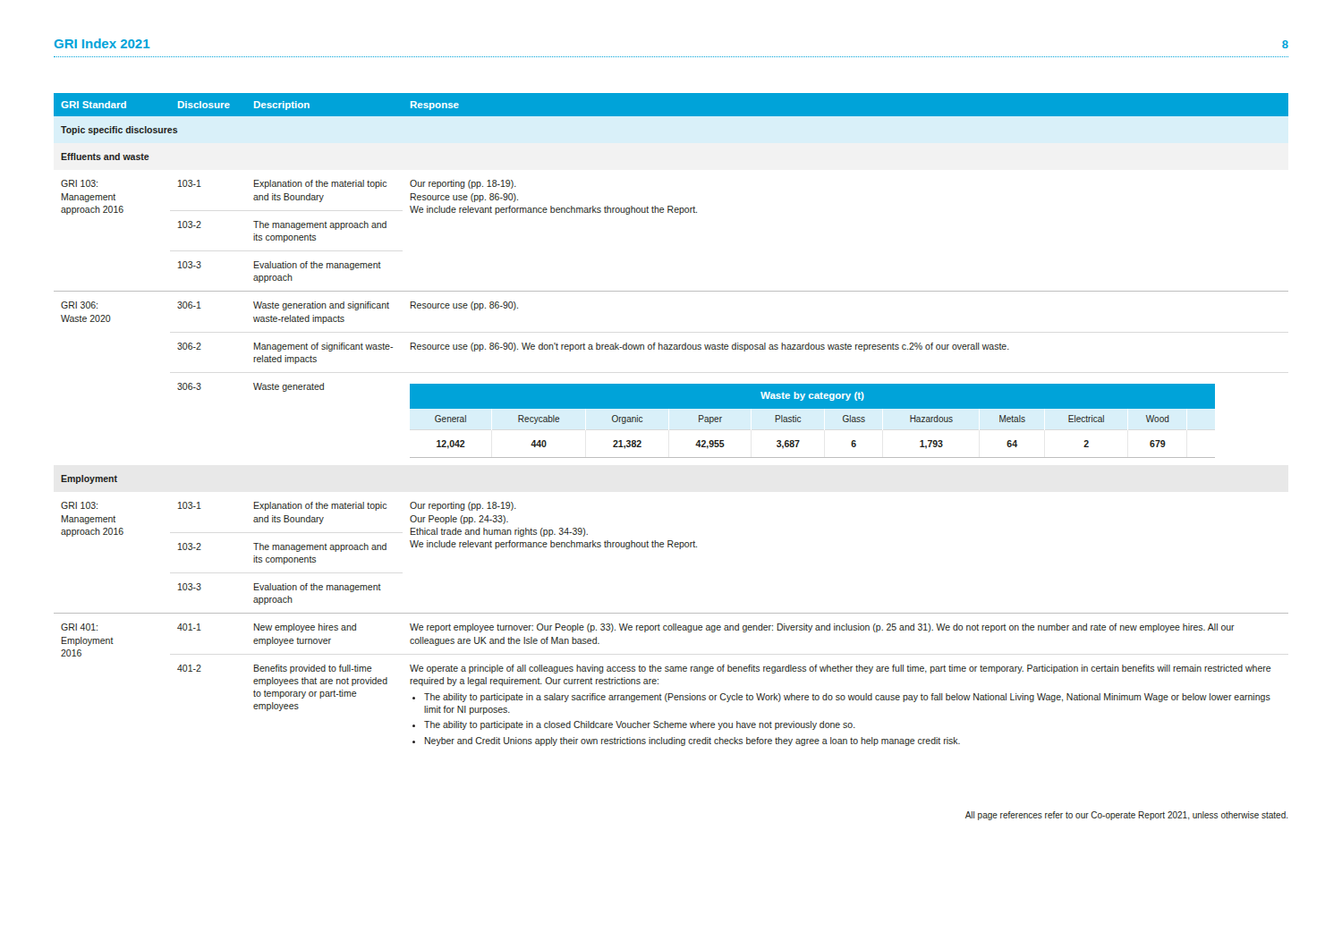GRI Index 2021
8
| GRI Standard | Disclosure | Description | Response |
| --- | --- | --- | --- |
| Topic specific disclosures |
| Effluents and waste |
| GRI 103: Management approach 2016 | 103-1 | Explanation of the material topic and its Boundary | Our reporting (pp. 18-19). Resource use (pp. 86-90). We include relevant performance benchmarks throughout the Report. |
| 103-2 | The management approach and its components |
| 103-3 | Evaluation of the management approach |
| GRI 306: Waste 2020 | 306-1 | Waste generation and significant waste-related impacts | Resource use (pp. 86-90). |
| 306-2 | Management of significant waste-related impacts | Resource use (pp. 86-90). We don't report a break-down of hazardous waste disposal as hazardous waste represents c.2% of our overall waste. |
| 306-3 | Waste generated | / Waste by category (t) / / --- / / General / Recycable / Organic / Paper / Plastic / Glass / Hazardous / Metals / Electrical / Wood / / / 12,042 / 440 / 21,382 / 42,955 / 3,687 / 6 / 1,793 / 64 / 2 / 679 / / |
| Employment |
| GRI 103: Management approach 2016 | 103-1 | Explanation of the material topic and its Boundary | Our reporting (pp. 18-19). Our People (pp. 24-33). Ethical trade and human rights (pp. 34-39). We include relevant performance benchmarks throughout the Report. |
| 103-2 | The management approach and its components |
| 103-3 | Evaluation of the management approach |
| GRI 401: Employment 2016 | 401-1 | New employee hires and employee turnover | We report employee turnover: Our People (p. 33). We report colleague age and gender: Diversity and inclusion (p. 25 and 31). We do not report on the number and rate of new employee hires. All our colleagues are UK and the Isle of Man based. |
| 401-2 | Benefits provided to full-time employees that are not provided to temporary or part-time employees | We operate a principle of all colleagues having access to the same range of benefits regardless of whether they are full time, part time or temporary. Participation in certain benefits will remain restricted where required by a legal requirement. Our current restrictions are: The ability to participate in a salary sacrifice arrangement (Pensions or Cycle to Work) where to do so would cause pay to fall below National Living Wage, National Minimum Wage or below lower earnings limit for NI purposes. The ability to participate in a closed Childcare Voucher Scheme where you have not previously done so. Neyber and Credit Unions apply their own restrictions including credit checks before they agree a loan to help manage credit risk. |
All page references refer to our Co-operate Report 2021, unless otherwise stated.